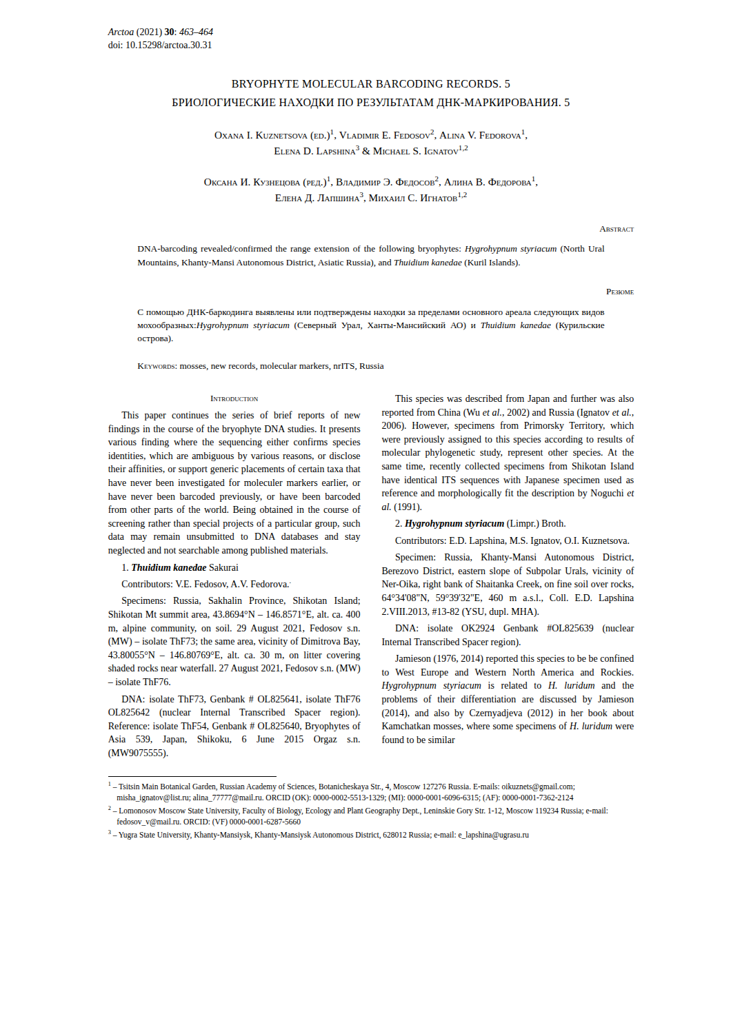Arctoa (2021) 30: 463–464
doi: 10.15298/arctoa.30.31
BRYOPHYTE MOLECULAR BARCODING RECORDS. 5
БРИОЛОГИЧЕСКИЕ НАХОДКИ ПО РЕЗУЛЬТАТАМ ДНК-МАРКИРОВАНИЯ. 5
Oxana I. Kuznetsova (ed.)1, Vladimir E. Fedosov2, Alina V. Fedorova1,
Elena D. Lapshina3 & Michael S. Ignatov1,2
Оксана И. Кузнецова (ред.)1, Владимир Э. Федосов2, Алина В. Федорова1,
Елена Д. Лапшина3, Михаил С. Игнатов1,2
Abstract
DNA-barcoding revealed/confirmed the range extension of the following bryophytes: Hygrohypnum styriacum (North Ural Mountains, Khanty-Mansi Autonomous District, Asiatic Russia), and Thuidium kanedae (Kuril Islands).
Резюме
С помощью ДНК-баркодинга выявлены или подтверждены находки за пределами основного ареала следующих видов мохообразных:Hygrohypnum styriacum (Северный Урал, Ханты-Мансийский АО) и Thuidium kanedae (Курильские острова).
Keywords: mosses, new records, molecular markers, nrITS, Russia
Introduction
This paper continues the series of brief reports of new findings in the course of the bryophyte DNA studies. It presents various finding where the sequencing either confirms species identities, which are ambiguous by various reasons, or disclose their affinities, or support generic placements of certain taxa that have never been investigated for moleculer markers earlier, or have never been barcoded previously, or have been barcoded from other parts of the world. Being obtained in the course of screening rather than special projects of a particular group, such data may remain unsubmitted to DNA databases and stay neglected and not searchable among published materials.
1. Thuidium kanedae Sakurai
Contributors: V.E. Fedosov, A.V. Fedorova..
Specimens: Russia, Sakhalin Province, Shikotan Island; Shikotan Mt summit area, 43.8694°N – 146.8571°E, alt. ca. 400 m, alpine community, on soil. 29 August 2021, Fedosov s.n. (MW) – isolate ThF73; the same area, vicinity of Dimitrova Bay, 43.80055°N – 146.80769°E, alt. ca. 30 m, on litter covering shaded rocks near waterfall. 27 August 2021, Fedosov s.n. (MW) – isolate ThF76.
DNA: isolate ThF73, Genbank # OL825641, isolate ThF76 OL825642 (nuclear Internal Transcribed Spacer region). Reference: isolate ThF54, Genbank # OL825640, Bryophytes of Asia 539, Japan, Shikoku, 6 June 2015 Orgaz s.n. (MW9075555).
This species was described from Japan and further was also reported from China (Wu et al., 2002) and Russia (Ignatov et al., 2006). However, specimens from Primorsky Territory, which were previously assigned to this species according to results of molecular phylogenetic study, represent other species. At the same time, recently collected specimens from Shikotan Island have identical ITS sequences with Japanese specimen used as reference and morphologically fit the description by Noguchi et al. (1991).
2. Hygrohypnum styriacum (Limpr.) Broth.
Contributors: E.D. Lapshina, M.S. Ignatov, O.I. Kuznetsova.
Specimen: Russia, Khanty-Mansi Autonomous District, Berezovo District, eastern slope of Subpolar Urals, vicinity of Ner-Oika, right bank of Shaitanka Creek, on fine soil over rocks, 64°34'08"N, 59°39'32"E, 460 m a.s.l., Coll. E.D. Lapshina 2.VIII.2013, #13-82 (YSU, dupl. MHA).
DNA: isolate OK2924 Genbank #OL825639 (nuclear Internal Transcribed Spacer region).
Jamieson (1976, 2014) reported this species to be be confined to West Europe and Western North America and Rockies. Hygrohypnum styriacum is related to H. luridum and the problems of their differentiation are discussed by Jamieson (2014), and also by Czernyadjeva (2012) in her book about Kamchatkan mosses, where some specimens of H. luridum were found to be similar
1 – Tsitsin Main Botanical Garden, Russian Academy of Sciences, Botanicheskaya Str., 4, Moscow 127276 Russia. E-mails: oikuznets@gmail.com; misha_ignatov@list.ru; alina_77777@mail.ru. ORCID (OK): 0000-0002-5513-1329; (MI): 0000-0001-6096-6315; (AF): 0000-0001-7362-2124
2 – Lomonosov Moscow State University, Faculty of Biology, Ecology and Plant Geography Dept., Leninskie Gory Str. 1-12, Moscow 119234 Russia; e-mail: fedosov_v@mail.ru. ORCID: (VF) 0000-0001-6287-5660
3 – Yugra State University, Khanty-Mansiysk, Khanty-Mansiysk Autonomous District, 628012 Russia; e-mail: e_lapshina@ugrasu.ru